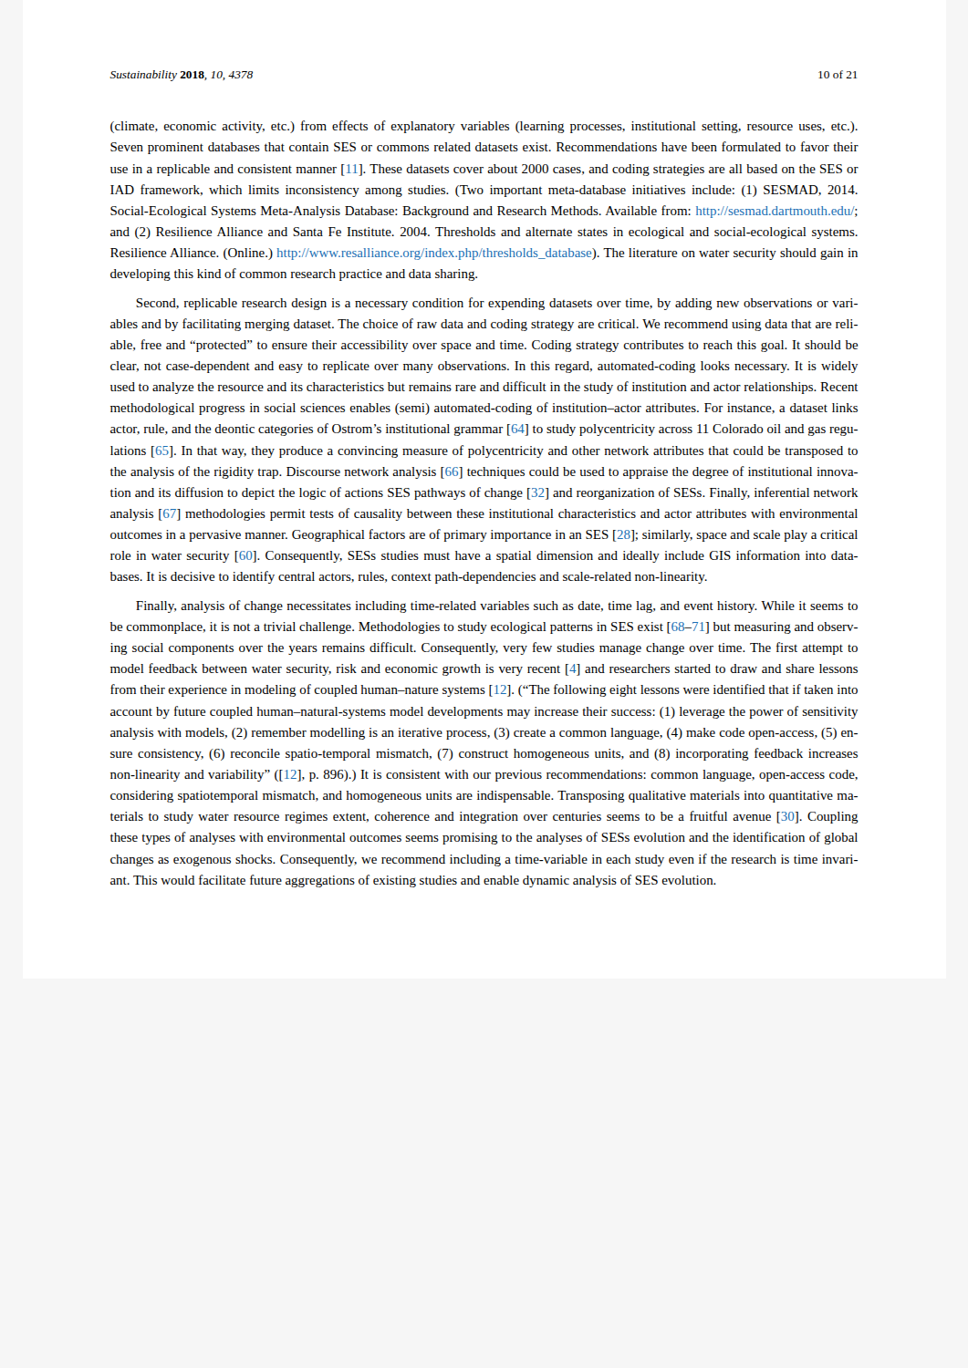Sustainability 2018, 10, 4378
10 of 21
(climate, economic activity, etc.) from effects of explanatory variables (learning processes, institutional setting, resource uses, etc.). Seven prominent databases that contain SES or commons related datasets exist. Recommendations have been formulated to favor their use in a replicable and consistent manner [11]. These datasets cover about 2000 cases, and coding strategies are all based on the SES or IAD framework, which limits inconsistency among studies. (Two important meta-database initiatives include: (1) SESMAD, 2014. Social-Ecological Systems Meta-Analysis Database: Background and Research Methods. Available from: http://sesmad.dartmouth.edu/; and (2) Resilience Alliance and Santa Fe Institute. 2004. Thresholds and alternate states in ecological and social-ecological systems. Resilience Alliance. (Online.) http://www.resalliance.org/index.php/thresholds_database). The literature on water security should gain in developing this kind of common research practice and data sharing.
Second, replicable research design is a necessary condition for expending datasets over time, by adding new observations or variables and by facilitating merging dataset. The choice of raw data and coding strategy are critical. We recommend using data that are reliable, free and “protected” to ensure their accessibility over space and time. Coding strategy contributes to reach this goal. It should be clear, not case-dependent and easy to replicate over many observations. In this regard, automated-coding looks necessary. It is widely used to analyze the resource and its characteristics but remains rare and difficult in the study of institution and actor relationships. Recent methodological progress in social sciences enables (semi) automated-coding of institution–actor attributes. For instance, a dataset links actor, rule, and the deontic categories of Ostrom’s institutional grammar [64] to study polycentricity across 11 Colorado oil and gas regulations [65]. In that way, they produce a convincing measure of polycentricity and other network attributes that could be transposed to the analysis of the rigidity trap. Discourse network analysis [66] techniques could be used to appraise the degree of institutional innovation and its diffusion to depict the logic of actions SES pathways of change [32] and reorganization of SESs. Finally, inferential network analysis [67] methodologies permit tests of causality between these institutional characteristics and actor attributes with environmental outcomes in a pervasive manner. Geographical factors are of primary importance in an SES [28]; similarly, space and scale play a critical role in water security [60]. Consequently, SESs studies must have a spatial dimension and ideally include GIS information into databases. It is decisive to identify central actors, rules, context path-dependencies and scale-related non-linearity.
Finally, analysis of change necessitates including time-related variables such as date, time lag, and event history. While it seems to be commonplace, it is not a trivial challenge. Methodologies to study ecological patterns in SES exist [68–71] but measuring and observing social components over the years remains difficult. Consequently, very few studies manage change over time. The first attempt to model feedback between water security, risk and economic growth is very recent [4] and researchers started to draw and share lessons from their experience in modeling of coupled human–nature systems [12]. (“The following eight lessons were identified that if taken into account by future coupled human–natural-systems model developments may increase their success: (1) leverage the power of sensitivity analysis with models, (2) remember modelling is an iterative process, (3) create a common language, (4) make code open-access, (5) ensure consistency, (6) reconcile spatio-temporal mismatch, (7) construct homogeneous units, and (8) incorporating feedback increases non-linearity and variability” ([12], p. 896).) It is consistent with our previous recommendations: common language, open-access code, considering spatiotemporal mismatch, and homogeneous units are indispensable. Transposing qualitative materials into quantitative materials to study water resource regimes extent, coherence and integration over centuries seems to be a fruitful avenue [30]. Coupling these types of analyses with environmental outcomes seems promising to the analyses of SESs evolution and the identification of global changes as exogenous shocks. Consequently, we recommend including a time-variable in each study even if the research is time invariant. This would facilitate future aggregations of existing studies and enable dynamic analysis of SES evolution.